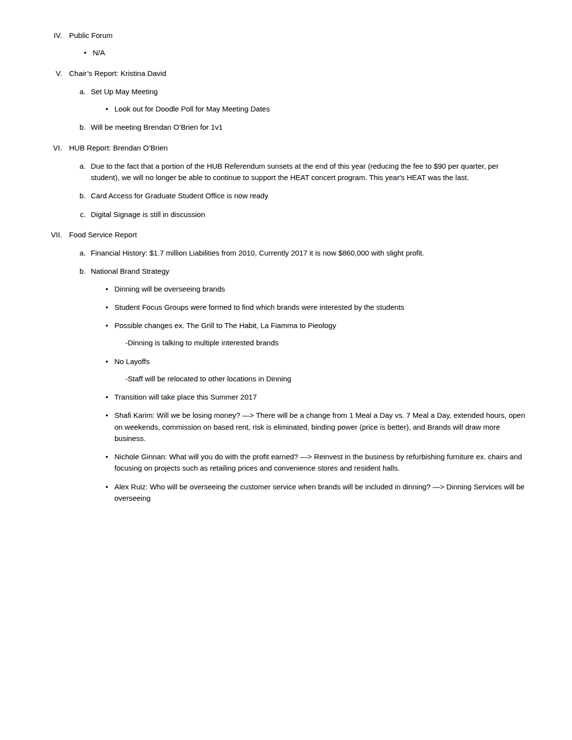Public Forum
N/A
Chair’s Report: Kristina David
Set Up May Meeting
Look out for Doodle Poll for May Meeting Dates
Will be meeting Brendan O’Brien for 1v1
HUB Report: Brendan O’Brien
Due to the fact that a portion of the HUB Referendum sunsets at the end of this year (reducing the fee to $90 per quarter, per student), we will no longer be able to continue to support the HEAT concert program. This year's HEAT was the last.
Card Access for Graduate Student Office is now ready
Digital Signage is still in discussion
Food Service Report
Financial History: $1.7 million Liabilities from 2010, Currently 2017 it is now $860,000 with slight profit.
National Brand Strategy
Dinning will be overseeing brands
Student Focus Groups were formed to find which brands were interested by the students
Possible changes ex. The Grill to The Habit, La Fiamma to Pieology
-Dinning is talking to multiple interested brands
No Layoffs
-Staff will be relocated to other locations in Dinning
Transition will take place this Summer 2017
Shafi Karim: Will we be losing money? —> There will be a change from 1 Meal a Day vs. 7 Meal a Day, extended hours, open on weekends, commission on based rent, risk is eliminated, binding power (price is better), and Brands will draw more business.
Nichole Ginnan: What will you do with the profit earned? —> Reinvest in the business by refurbishing furniture ex. chairs and focusing on projects such as retailing prices and convenience stores and resident halls.
Alex Ruiz: Who will be overseeing the customer service when brands will be included in dinning? —> Dinning Services will be overseeing